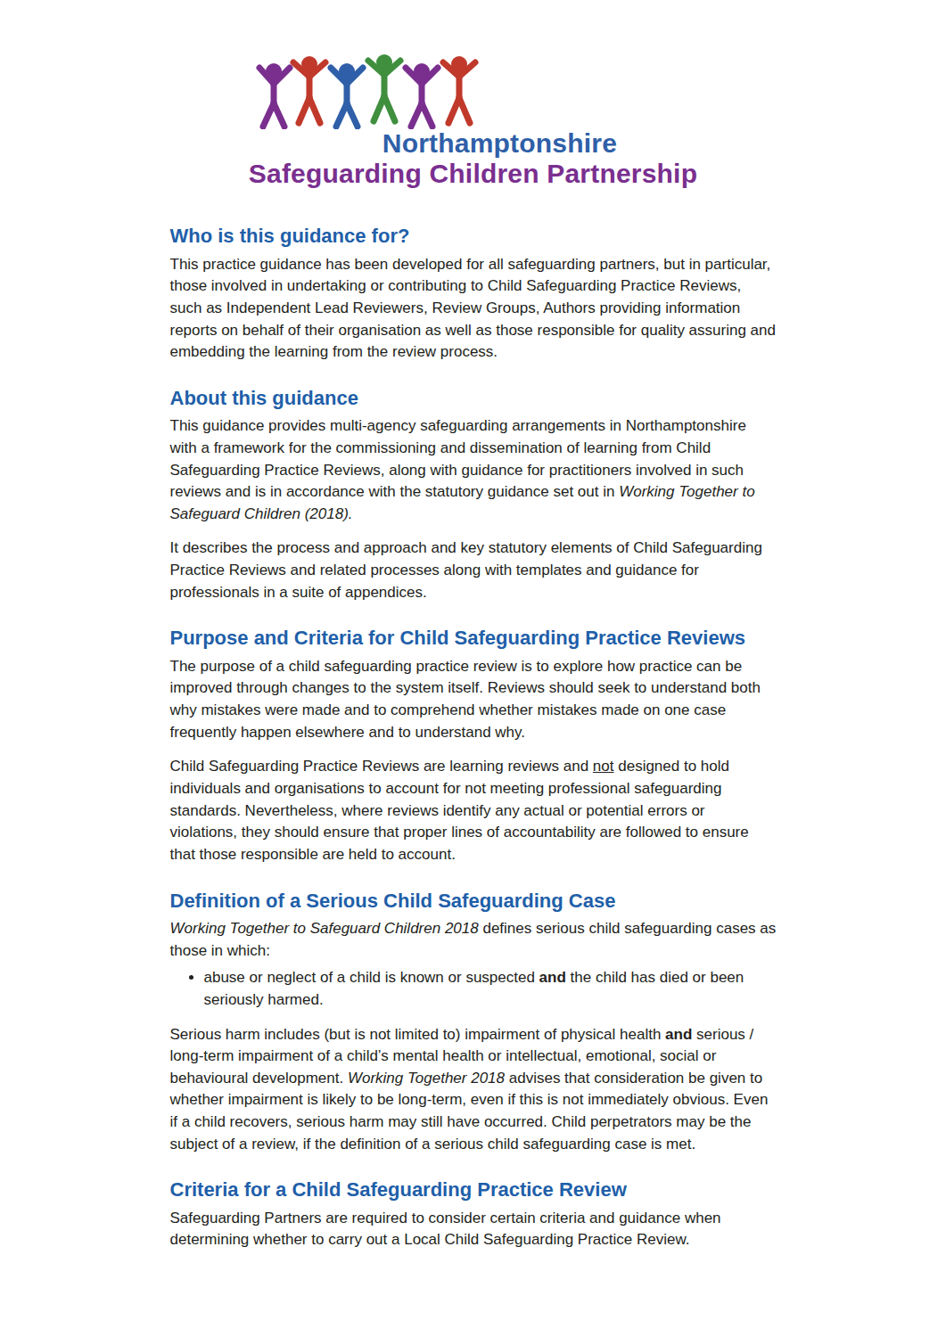Stylised row of people holding hands Northamptonshire
Safeguarding Children Partnership
Who is this guidance for?
This practice guidance has been developed for all safeguarding partners, but in particular, those involved in undertaking or contributing to Child Safeguarding Practice Reviews, such as Independent Lead Reviewers, Review Groups, Authors providing information reports on behalf of their organisation as well as those responsible for quality assuring and embedding the learning from the review process.
About this guidance
This guidance provides multi-agency safeguarding arrangements in Northamptonshire with a framework for the commissioning and dissemination of learning from Child Safeguarding Practice Reviews, along with guidance for practitioners involved in such reviews and is in accordance with the statutory guidance set out in Working Together to Safeguard Children (2018).
It describes the process and approach and key statutory elements of Child Safeguarding Practice Reviews and related processes along with templates and guidance for professionals in a suite of appendices.
Purpose and Criteria for Child Safeguarding Practice Reviews
The purpose of a child safeguarding practice review is to explore how practice can be improved through changes to the system itself. Reviews should seek to understand both why mistakes were made and to comprehend whether mistakes made on one case frequently happen elsewhere and to understand why.
Child Safeguarding Practice Reviews are learning reviews and not designed to hold individuals and organisations to account for not meeting professional safeguarding standards. Nevertheless, where reviews identify any actual or potential errors or violations, they should ensure that proper lines of accountability are followed to ensure that those responsible are held to account.
Definition of a Serious Child Safeguarding Case
Working Together to Safeguard Children 2018 defines serious child safeguarding cases as those in which:
abuse or neglect of a child is known or suspected and the child has died or been seriously harmed.
Serious harm includes (but is not limited to) impairment of physical health and serious / long-term impairment of a child’s mental health or intellectual, emotional, social or behavioural development. Working Together 2018 advises that consideration be given to whether impairment is likely to be long-term, even if this is not immediately obvious. Even if a child recovers, serious harm may still have occurred. Child perpetrators may be the subject of a review, if the definition of a serious child safeguarding case is met.
Criteria for a Child Safeguarding Practice Review
Safeguarding Partners are required to consider certain criteria and guidance when determining whether to carry out a Local Child Safeguarding Practice Review.